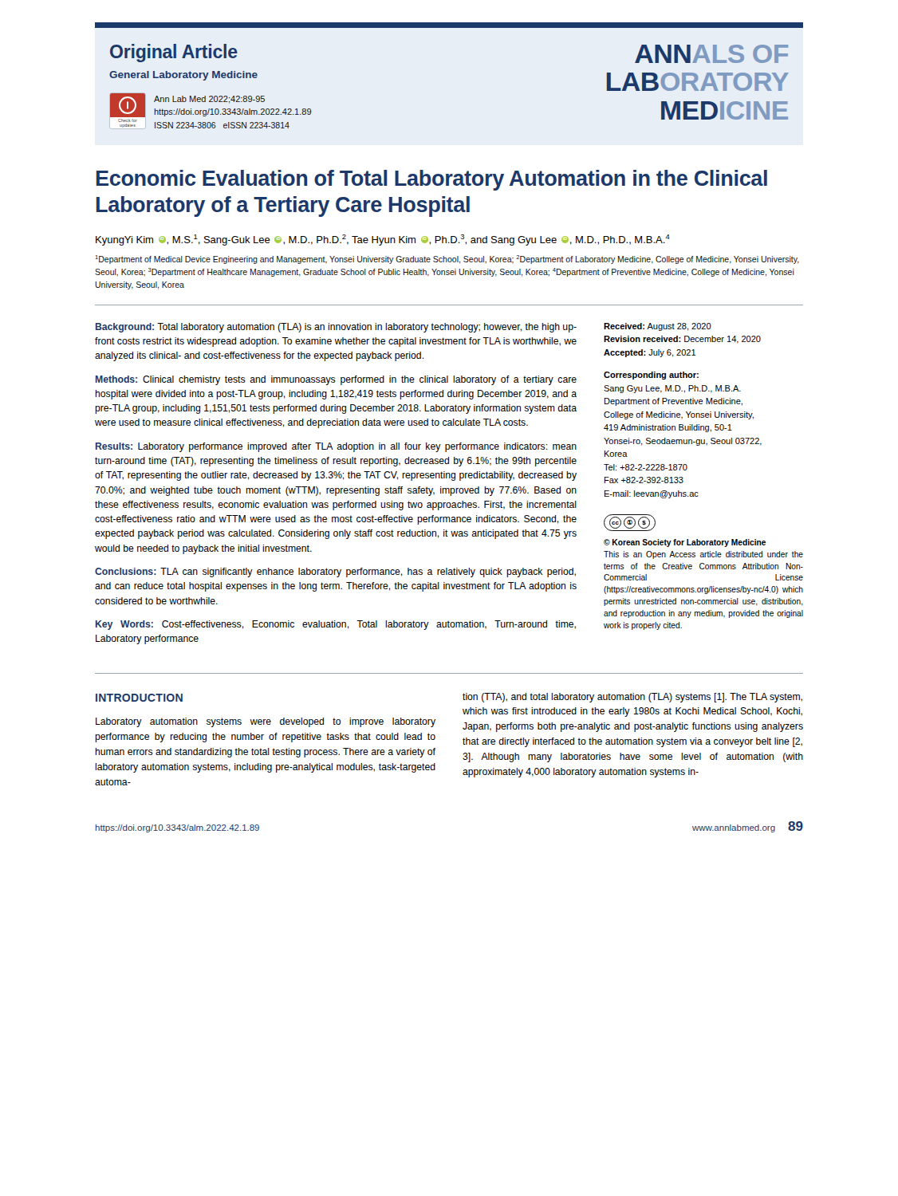Original Article
General Laboratory Medicine
Check for
updates
Ann Lab Med 2022;42:89-95
https://doi.org/10.3343/alm.2022.42.1.89
ISSN 2234-3806 eISSN 2234-3814
ANN ALS OF
LAB ORATORY
MED ICINE
Economic Evaluation of Total Laboratory Automation in the Clinical Laboratory of a Tertiary Care Hospital
KyungYi Kim , M.S.1, Sang-Guk Lee , M.D., Ph.D.2, Tae Hyun Kim , Ph.D.3, and Sang Gyu Lee , M.D., Ph.D., M.B.A.4
1Department of Medical Device Engineering and Management, Yonsei University Graduate School, Seoul, Korea; 2Department of Laboratory Medicine, College of Medicine, Yonsei University, Seoul, Korea; 3Department of Healthcare Management, Graduate School of Public Health, Yonsei University, Seoul, Korea; 4Department of Preventive Medicine, College of Medicine, Yonsei University, Seoul, Korea
Background: Total laboratory automation (TLA) is an innovation in laboratory technology; however, the high up-front costs restrict its widespread adoption. To examine whether the capital investment for TLA is worthwhile, we analyzed its clinical- and cost-effectiveness for the expected payback period.
Methods: Clinical chemistry tests and immunoassays performed in the clinical laboratory of a tertiary care hospital were divided into a post-TLA group, including 1,182,419 tests performed during December 2019, and a pre-TLA group, including 1,151,501 tests performed during December 2018. Laboratory information system data were used to measure clinical effectiveness, and depreciation data were used to calculate TLA costs.
Results: Laboratory performance improved after TLA adoption in all four key performance indicators: mean turn-around time (TAT), representing the timeliness of result reporting, decreased by 6.1%; the 99th percentile of TAT, representing the outlier rate, decreased by 13.3%; the TAT CV, representing predictability, decreased by 70.0%; and weighted tube touch moment (wTTM), representing staff safety, improved by 77.6%. Based on these effectiveness results, economic evaluation was performed using two approaches. First, the incremental cost-effectiveness ratio and wTTM were used as the most cost-effective performance indicators. Second, the expected payback period was calculated. Considering only staff cost reduction, it was anticipated that 4.75 yrs would be needed to payback the initial investment.
Conclusions: TLA can significantly enhance laboratory performance, has a relatively quick payback period, and can reduce total hospital expenses in the long term. Therefore, the capital investment for TLA adoption is considered to be worthwhile.
Key Words: Cost-effectiveness, Economic evaluation, Total laboratory automation, Turn-around time, Laboratory performance
Received: August 28, 2020
Revision received: December 14, 2020
Accepted: July 6, 2021
Corresponding author:
Sang Gyu Lee, M.D., Ph.D., M.B.A.
Department of Preventive Medicine,
College of Medicine, Yonsei University,
419 Administration Building, 50-1
Yonsei-ro, Seodaemun-gu, Seoul 03722,
Korea
Tel: +82-2-2228-1870
Fax +82-2-392-8133
E-mail: leevan@yuhs.ac
cc ①$
© Korean Society for Laboratory Medicine
This is an Open Access article distributed under the terms of the Creative Commons Attribution Non-Commercial License (https://creativecommons.org/licenses/by-nc/4.0) which permits unrestricted non-commercial use, distribution, and reproduction in any medium, provided the original work is properly cited.
INTRODUCTION
Laboratory automation systems were developed to improve laboratory performance by reducing the number of repetitive tasks that could lead to human errors and standardizing the total testing process. There are a variety of laboratory automation systems, including pre-analytical modules, task-targeted automa-
tion (TTA), and total laboratory automation (TLA) systems [1]. The TLA system, which was first introduced in the early 1980s at Kochi Medical School, Kochi, Japan, performs both pre-analytic and post-analytic functions using analyzers that are directly interfaced to the automation system via a conveyor belt line [2, 3]. Although many laboratories have some level of automation (with approximately 4,000 laboratory automation systems in-
https://doi.org/10.3343/alm.2022.42.1.89
www.annlabmed.org
89